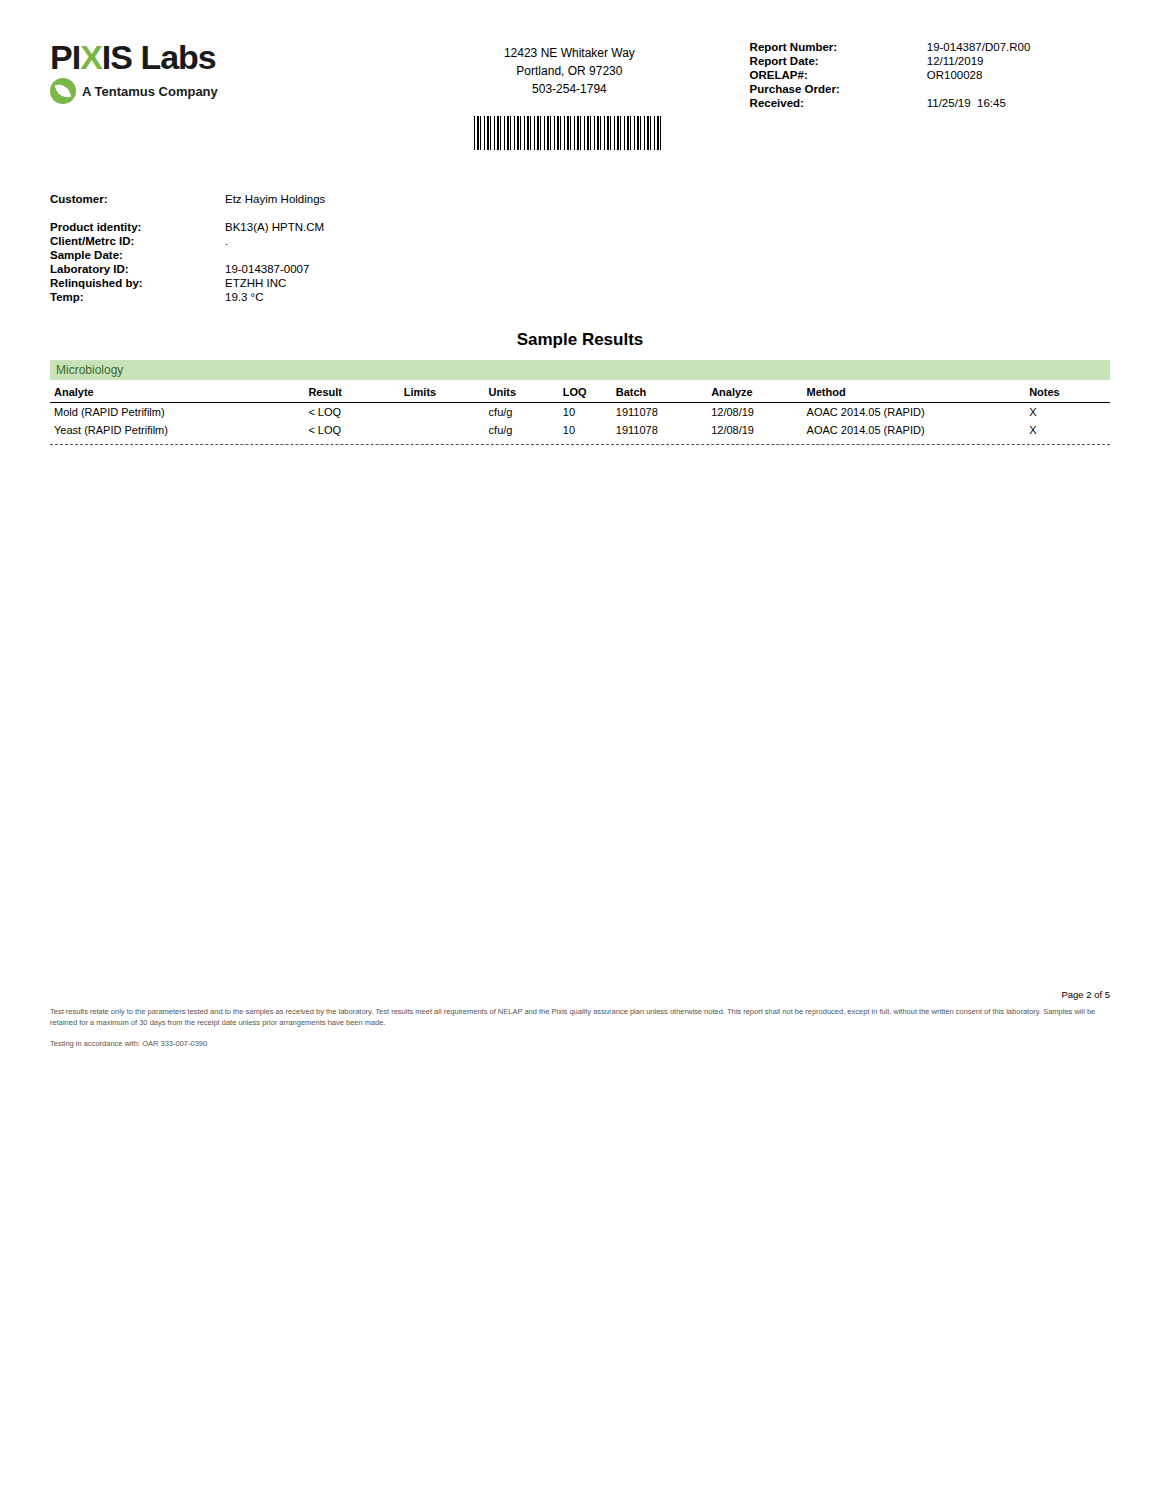PI XIS Labs
A Tentamus Company
12423 NE Whitaker Way
Portland, OR 97230
503-254-1794
| Report Number: | 19-014387/D07.R00 |
| Report Date: | 12/11/2019 |
| ORELAP#: | OR100028 |
| Purchase Order: | |
| Received: | 11/25/19 16:45 |
| Customer: | Etz Hayim Holdings |
| Product identity: | BK13(A) HPTN.CM |
| Client/Metrc ID: | . |
| Sample Date: | |
| Laboratory ID: | 19-014387-0007 |
| Relinquished by: | ETZHH INC |
| Temp: | 19.3 °C |
Sample Results
Microbiology
| Analyte | Result | Limits | Units | LOQ | Batch | Analyze | Method | Notes |
| --- | --- | --- | --- | --- | --- | --- | --- | --- |
| Mold (RAPID Petrifilm) | < LOQ | | cfu/g | 10 | 1911078 | 12/08/19 | AOAC 2014.05 (RAPID) | X |
| Yeast (RAPID Petrifilm) | < LOQ | | cfu/g | 10 | 1911078 | 12/08/19 | AOAC 2014.05 (RAPID) | X |
Page 2 of 5
Test results relate only to the parameters tested and to the samples as received by the laboratory. Test results meet all requirements of NELAP and the Pixis quality assurance plan unless otherwise noted. This report shall not be reproduced, except in full, without the written consent of this laboratory. Samples will be retained for a maximum of 30 days from the receipt date unless prior arrangements have been made.
Testing in accordance with: OAR 333-007-0390